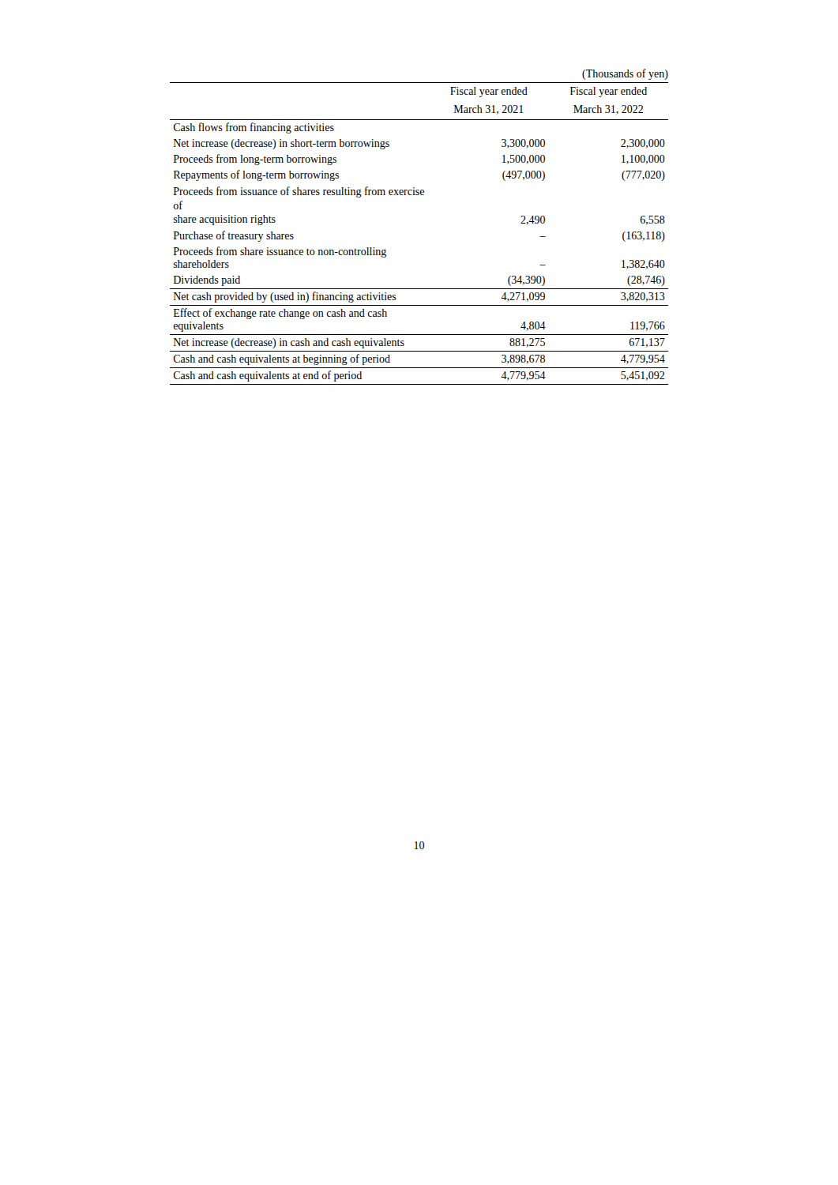(Thousands of yen)
| | Fiscal year ended | Fiscal year ended |
| --- | --- | --- |
| | March 31, 2021 | March 31, 2022 |
| Cash flows from financing activities | | |
| Net increase (decrease) in short-term borrowings | 3,300,000 | 2,300,000 |
| Proceeds from long-term borrowings | 1,500,000 | 1,100,000 |
| Repayments of long-term borrowings | (497,000) | (777,020) |
| Proceeds from issuance of shares resulting from exercise of share acquisition rights | 2,490 | 6,558 |
| Purchase of treasury shares | – | (163,118) |
| Proceeds from share issuance to non-controlling shareholders | – | 1,382,640 |
| Dividends paid | (34,390) | (28,746) |
| Net cash provided by (used in) financing activities | 4,271,099 | 3,820,313 |
| Effect of exchange rate change on cash and cash equivalents | 4,804 | 119,766 |
| Net increase (decrease) in cash and cash equivalents | 881,275 | 671,137 |
| Cash and cash equivalents at beginning of period | 3,898,678 | 4,779,954 |
| Cash and cash equivalents at end of period | 4,779,954 | 5,451,092 |
10